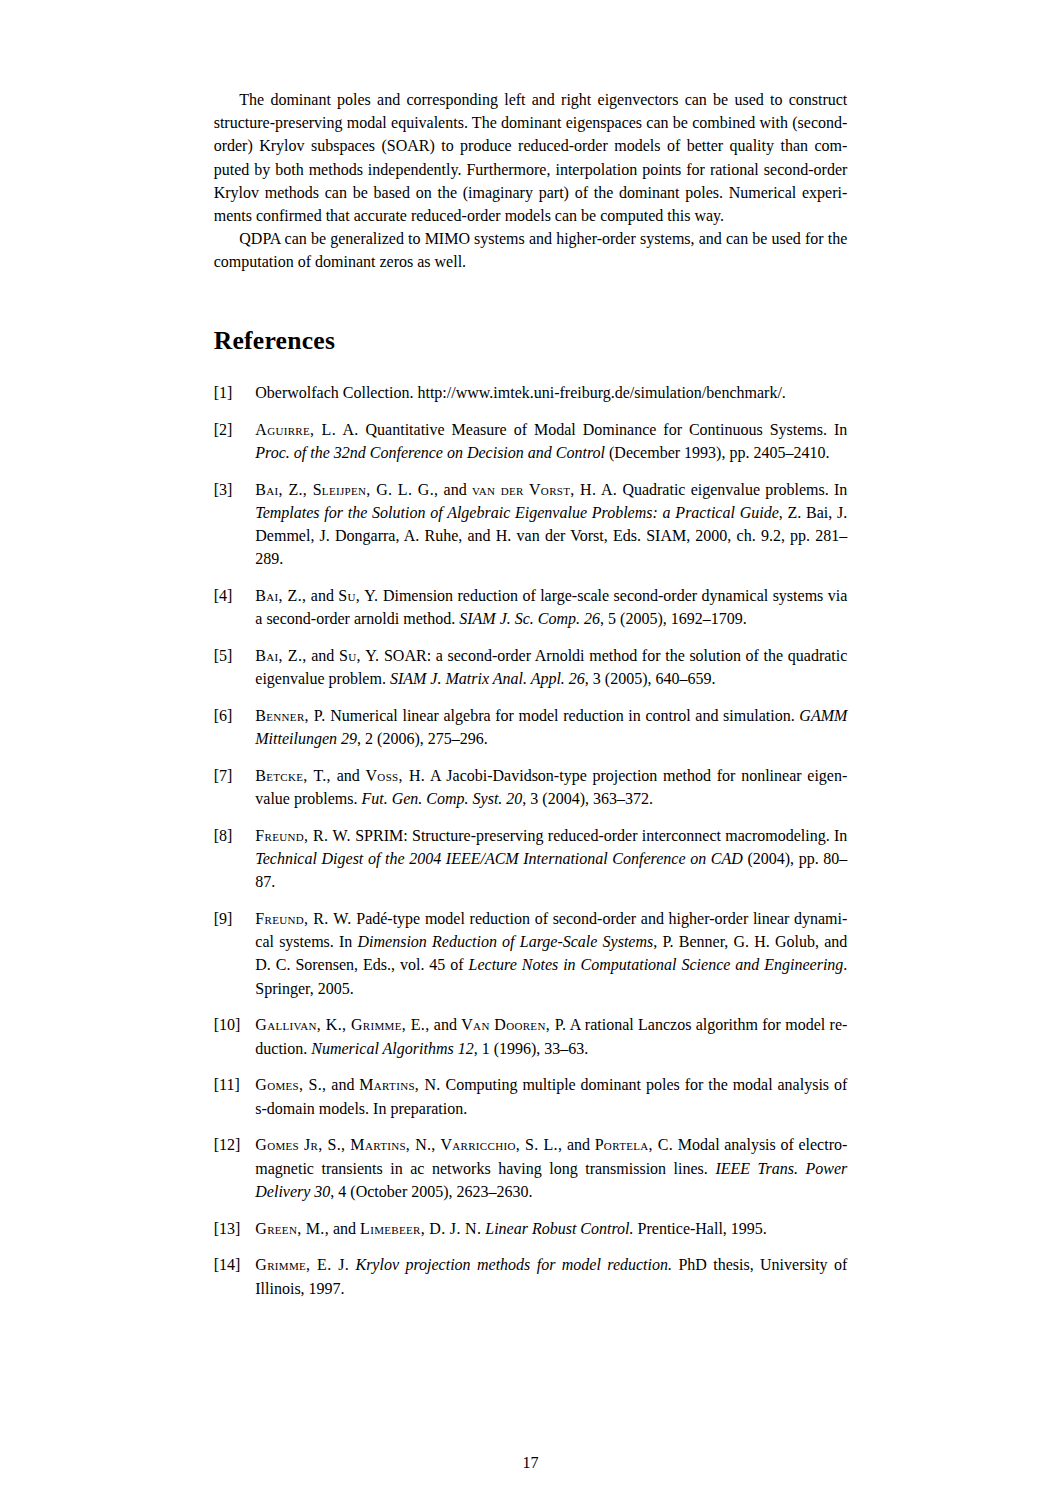The dominant poles and corresponding left and right eigenvectors can be used to construct structure-preserving modal equivalents. The dominant eigenspaces can be combined with (second-order) Krylov subspaces (SOAR) to produce reduced-order models of better quality than computed by both methods independently. Furthermore, interpolation points for rational second-order Krylov methods can be based on the (imaginary part) of the dominant poles. Numerical experiments confirmed that accurate reduced-order models can be computed this way.
QDPA can be generalized to MIMO systems and higher-order systems, and can be used for the computation of dominant zeros as well.
References
Oberwolfach Collection. http://www.imtek.uni-freiburg.de/simulation/benchmark/.
Aguirre, L. A. Quantitative Measure of Modal Dominance for Continuous Systems. In Proc. of the 32nd Conference on Decision and Control (December 1993), pp. 2405–2410.
Bai, Z., Sleijpen, G. L. G., and van der Vorst, H. A. Quadratic eigenvalue problems. In Templates for the Solution of Algebraic Eigenvalue Problems: a Practical Guide, Z. Bai, J. Demmel, J. Dongarra, A. Ruhe, and H. van der Vorst, Eds. SIAM, 2000, ch. 9.2, pp. 281–289.
Bai, Z., and Su, Y. Dimension reduction of large-scale second-order dynamical systems via a second-order arnoldi method. SIAM J. Sc. Comp. 26, 5 (2005), 1692–1709.
Bai, Z., and Su, Y. SOAR: a second-order Arnoldi method for the solution of the quadratic eigenvalue problem. SIAM J. Matrix Anal. Appl. 26, 3 (2005), 640–659.
Benner, P. Numerical linear algebra for model reduction in control and simulation. GAMM Mitteilungen 29, 2 (2006), 275–296.
Betcke, T., and Voss, H. A Jacobi-Davidson-type projection method for nonlinear eigenvalue problems. Fut. Gen. Comp. Syst. 20, 3 (2004), 363–372.
Freund, R. W. SPRIM: Structure-preserving reduced-order interconnect macromodeling. In Technical Digest of the 2004 IEEE/ACM International Conference on CAD (2004), pp. 80–87.
Freund, R. W. Padé-type model reduction of second-order and higher-order linear dynamical systems. In Dimension Reduction of Large-Scale Systems, P. Benner, G. H. Golub, and D. C. Sorensen, Eds., vol. 45 of Lecture Notes in Computational Science and Engineering. Springer, 2005.
Gallivan, K., Grimme, E., and Van Dooren, P. A rational Lanczos algorithm for model reduction. Numerical Algorithms 12, 1 (1996), 33–63.
Gomes, S., and Martins, N. Computing multiple dominant poles for the modal analysis of s-domain models. In preparation.
Gomes Jr, S., Martins, N., Varricchio, S. L., and Portela, C. Modal analysis of electromagnetic transients in ac networks having long transmission lines. IEEE Trans. Power Delivery 30, 4 (October 2005), 2623–2630.
Green, M., and Limebeer, D. J. N. Linear Robust Control. Prentice-Hall, 1995.
Grimme, E. J. Krylov projection methods for model reduction. PhD thesis, University of Illinois, 1997.
17